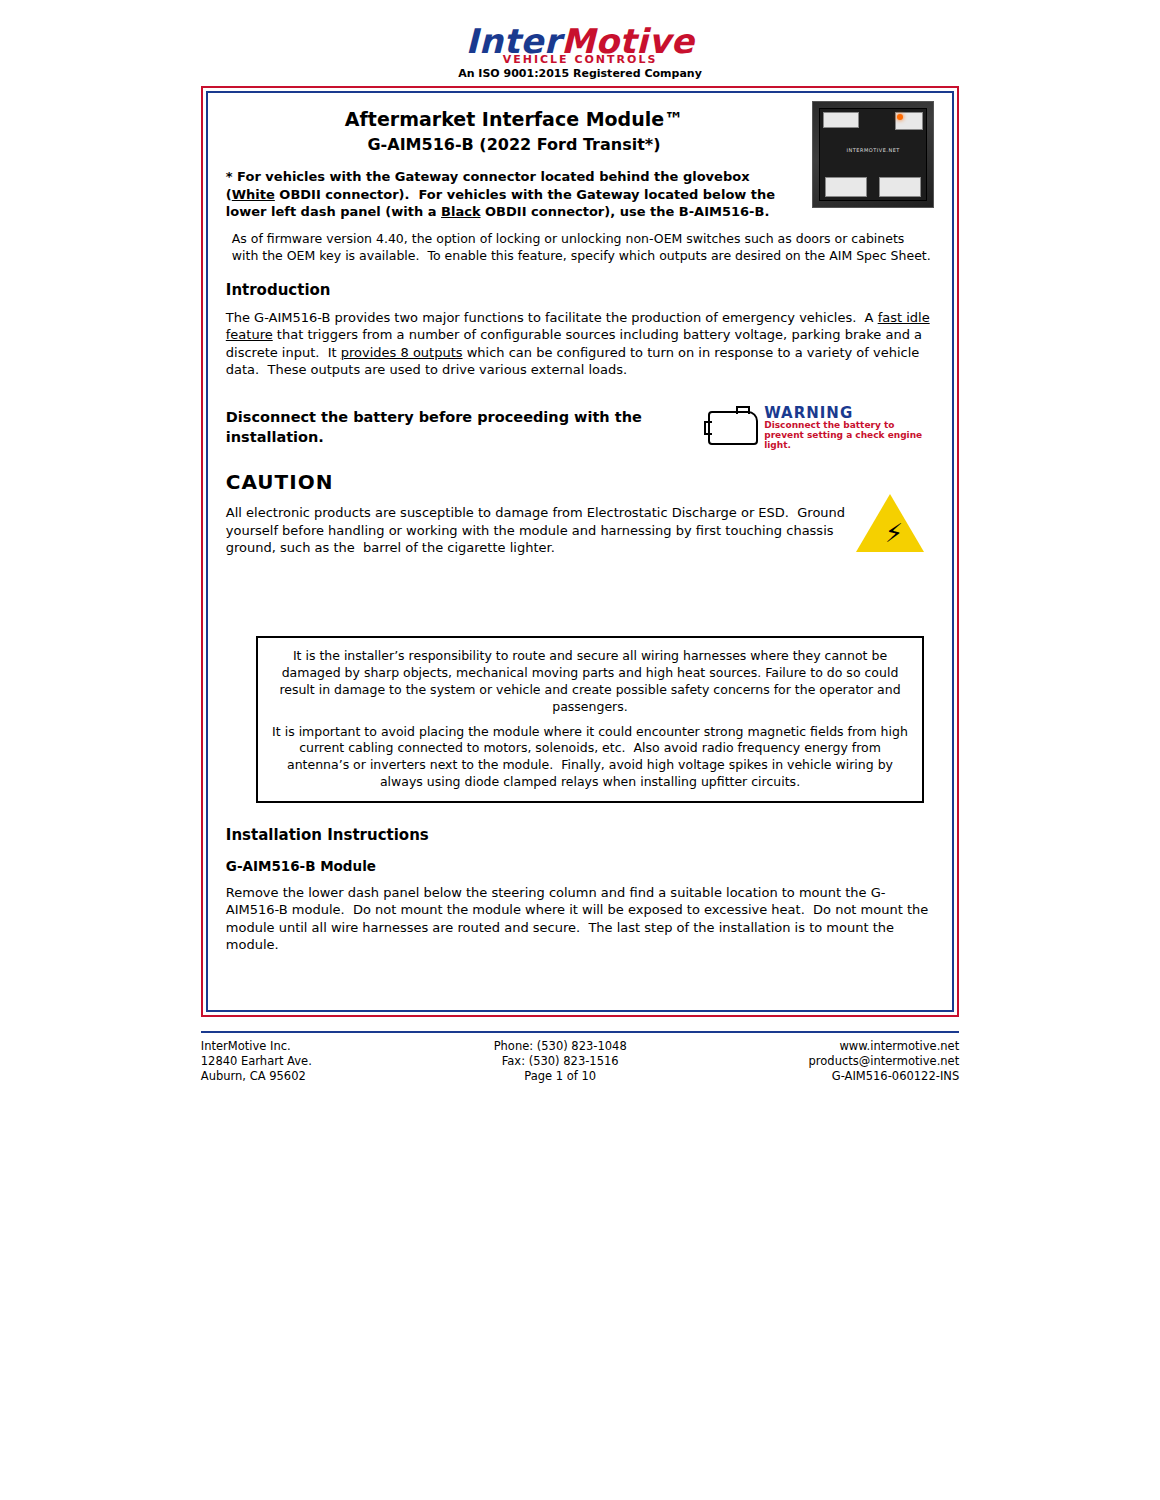Inter Motive VEHICLE CONTROLS
An ISO 9001:2015 Registered Company
INTERMOTIVE.NET
Aftermarket Interface Module™
G-AIM516-B (2022 Ford Transit*)
* For vehicles with the Gateway connector located behind the glovebox
(White OBDII connector). For vehicles with the Gateway located below the lower left dash panel (with a Black OBDII connector), use the B-AIM516-B.
As of firmware version 4.40, the option of locking or unlocking non-OEM switches such as doors or cabinets with the OEM key is available. To enable this feature, specify which outputs are desired on the AIM Spec Sheet.
Introduction
The G-AIM516-B provides two major functions to facilitate the production of emergency vehicles. A fast idle feature that triggers from a number of configurable sources including battery voltage, parking brake and a discrete input. It provides 8 outputs which can be configured to turn on in response to a variety of vehicle data. These outputs are used to drive various external loads.
Disconnect the battery before proceeding with the installation.
WARNING Disconnect the battery to prevent setting a check engine light.
CAUTION
⚡
All electronic products are susceptible to damage from Electrostatic Discharge or ESD. Ground yourself before handling or working with the module and harnessing by first touching chassis ground, such as the barrel of the cigarette lighter.
It is the installer’s responsibility to route and secure all wiring harnesses where they cannot be damaged by sharp objects, mechanical moving parts and high heat sources. Failure to do so could result in damage to the system or vehicle and create possible safety concerns for the operator and passengers.
It is important to avoid placing the module where it could encounter strong magnetic fields from high current cabling connected to motors, solenoids, etc. Also avoid radio frequency energy from antenna’s or inverters next to the module. Finally, avoid high voltage spikes in vehicle wiring by always using diode clamped relays when installing upfitter circuits.
Installation Instructions
G-AIM516-B Module
Remove the lower dash panel below the steering column and find a suitable location to mount the G-AIM516-B module. Do not mount the module where it will be exposed to excessive heat. Do not mount the module until all wire harnesses are routed and secure. The last step of the installation is to mount the module.
InterMotive Inc.
12840 Earhart Ave.
Auburn, CA 95602
Phone: (530) 823-1048
Fax: (530) 823-1516
Page 1 of 10
www.intermotive.net
products@intermotive.net
G-AIM516-060122-INS